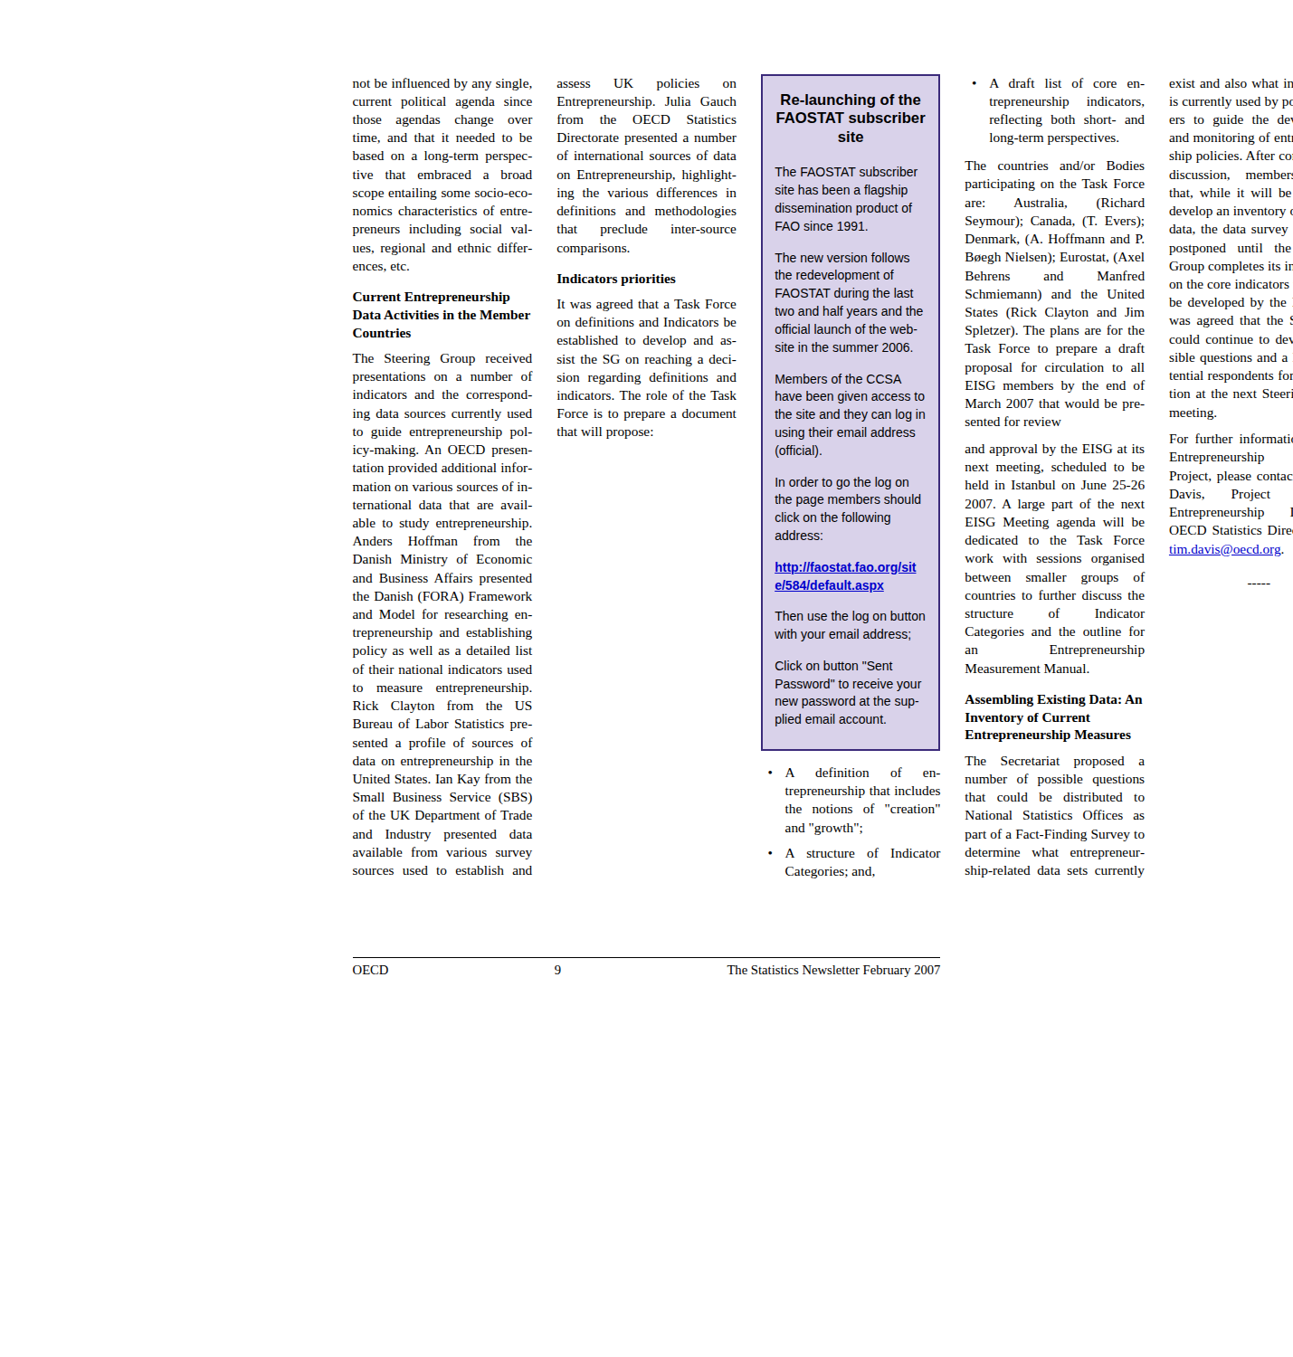not be influenced by any single, current political agenda since those agendas change over time, and that it needed to be based on a long-term perspective that embraced a broad scope entailing some socio-economics characteristics of entrepreneurs including social values, regional and ethnic differences, etc.
Current Entrepreneurship Data Activities in the Member Countries
The Steering Group received presentations on a number of indicators and the corresponding data sources currently used to guide entrepreneurship policy-making. An OECD presentation provided additional information on various sources of international data that are available to study entrepreneurship. Anders Hoffman from the Danish Ministry of Economic and Business Affairs presented the Danish (FORA) Framework and Model for researching entrepreneurship and establishing policy as well as a detailed list of their national indicators used to measure entrepreneurship. Rick Clayton from the US Bureau of Labor Statistics presented a profile of sources of data on entrepreneurship in the United States. Ian Kay from the Small Business Service (SBS) of the UK Department of Trade and Industry presented data available from various survey sources used to establish and assess UK policies on Entrepreneurship. Julia Gauch from the OECD Statistics Directorate presented a number of international sources of data on Entrepreneurship, highlighting the various differences in definitions and methodologies that preclude inter-source comparisons.
Indicators priorities
It was agreed that a Task Force on definitions and Indicators be established to develop and assist the SG on reaching a decision regarding definitions and indicators. The role of the Task Force is to prepare a document that will propose:
Re-launching of the FAOSTAT subscriber site
The FAOSTAT subscriber site has been a flagship dissemination product of FAO since 1991.
The new version follows the redevelopment of FAOSTAT during the last two and half years and the official launch of the website in the summer 2006.
Members of the CCSA have been given access to the site and they can log in using their email address (official).
In order to go the log on the page members should click on the following address:
http://faostat.fao.org/site/584/default.aspx
Then use the log on button with your email address;
Click on button "Sent Password" to receive your new password at the supplied email account.
A definition of entrepreneurship that includes the notions of "creation" and "growth";
A structure of Indicator Categories; and,
A draft list of core entrepreneurship indicators, reflecting both short- and long-term perspectives.
The countries and/or Bodies participating on the Task Force are: Australia, (Richard Seymour); Canada, (T. Evers); Denmark, (A. Hoffmann and P. Bøegh Nielsen); Eurostat, (Axel Behrens and Manfred Schmiemann) and the United States (Rick Clayton and Jim Spletzer). The plans are for the Task Force to prepare a draft proposal for circulation to all EISG members by the end of March 2007 that would be presented for review
and approval by the EISG at its next meeting, scheduled to be held in Istanbul on June 25-26 2007. A large part of the next EISG Meeting agenda will be dedicated to the Task Force work with sessions organised between smaller groups of countries to further discuss the structure of Indicator Categories and the outline for an Entrepreneurship Measurement Manual.
Assembling Existing Data: An Inventory of Current Entrepreneurship Measures
The Secretariat proposed a number of possible questions that could be distributed to National Statistics Offices as part of a Fact-Finding Survey to determine what entrepreneurship-related data sets currently exist and also what information is currently used by policy makers to guide the development and monitoring of entrepreneurship policies. After considerable discussion, members agreed that, while it will be useful to develop an inventory of existing data, the data survey should be postponed until the Steering Group completes its initial work on the core indicators that are to be developed by the Project. It was agreed that the Secretariat could continue to develop possible questions and a list of potential respondents for presentation at the next Steering Group meeting.
For further information on the Entrepreneurship Indicators Project, please contact Mr. Tim Davis, Project Manager, Entrepreneurship Indicators, OECD Statistics Directorate at: tim.davis@oecd.org.
-----
OECD
9
The Statistics Newsletter February 2007